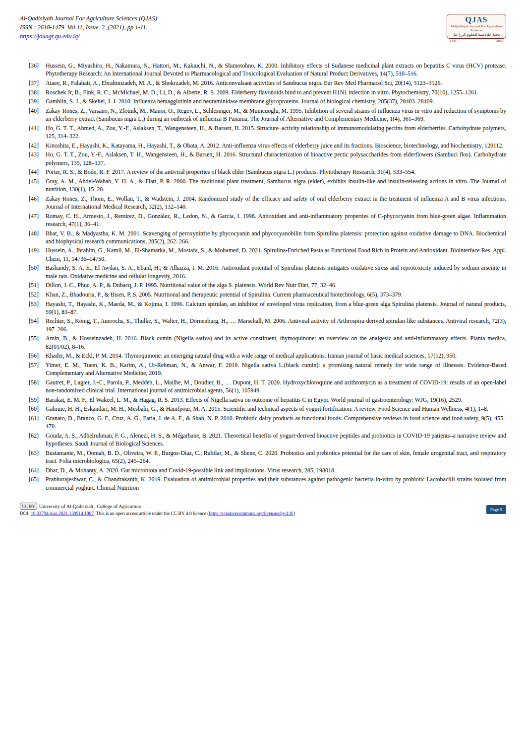Al-Qadisiyah Journal For Agriculture Sciences (QJAS)
ISSN : 2618-1479 Vol.11, Issue. 2 ,(2021), pp.1-11.
https://jouagr.qu.edu.iq/
QJAS Al-Qadisiyah Journal For Agriculture Sciences مجلة القادسية للعلوم الزراعية
14312019
[36] Hussein, G., Miyashiro, H., Nakamura, N., Hattori, M., Kakiuchi, N., & Shimotohno, K. 2000. Inhibitory effects of Sudanese medicinal plant extracts on hepatitis C virus (HCV) protease. Phytotherapy Research: An International Journal Devoted to Pharmacological and Toxicological Evaluation of Natural Product Derivatives, 14(7), 510–516.
[37] Ataee, R., Falahati, A., Ebrahimzadeh, M. A., & Shokrzadeh, M. 2016. Anticonvulsant activities of Sambucus nigra. Eur Rev Med Pharmacol Sci, 20(14), 3123–3126.
[38] Roschek Jr, B., Fink, R. C., McMichael, M. D., Li, D., & Alberte, R. S. 2009. Elderberry flavonoids bind to and prevent H1N1 infection in vitro. Phytochemistry, 70(10), 1255–1261.
[39] Gamblin, S. J., & Skehel, J. J. 2010. Influenza hemagglutinin and neuraminidase membrane glycoproteins. Journal of biological chemistry, 285(37), 28403–28409.
[40] Zakay-Rones, Z., Varsano, N., Zlotnik, M., Manor, O., Regev, L., Schlesinger, M., & Mumcuoglu, M. 1995. Inhibition of several strains of influenza virus in vitro and reduction of symptoms by an elderberry extract (Sambucus nigra L.) during an outbreak of influenza B Panama. The Journal of Alternative and Complementary Medicine, 1(4), 361–369.
[41] Ho, G. T. T., Ahmed, A., Zou, Y.-F., Aslaksen, T., Wangensteen, H., & Barsett, H. 2015. Structure–activity relationship of immunomodulating pectins from elderberries. Carbohydrate polymers, 125, 314–322.
[42] Kinoshita, E., Hayashi, K., Katayama, H., Hayashi, T., & Obata, A. 2012. Anti-influenza virus effects of elderberry juice and its fractions. Bioscience, biotechnology, and biochemistry, 120112.
[43] Ho, G. T. T., Zou, Y.-F., Aslaksen, T. H., Wangensteen, H., & Barsett, H. 2016. Structural characterization of bioactive pectic polysaccharides from elderflowers (Sambuci flos). Carbohydrate polymers, 135, 128–137.
[44] Porter, R. S., & Bode, R. F. 2017. A review of the antiviral properties of black elder (Sambucus nigra L.) products. Phytotherapy Research, 31(4), 533–554.
[45] Gray, A. M., Abdel-Wahab, Y. H. A., & Flatt, P. R. 2000. The traditional plant treatment, Sambucus nigra (elder), exhibits insulin-like and insulin-releasing actions in vitro. The Journal of nutrition, 130(1), 15–20.
[46] Zakay-Rones, Z., Thom, E., Wollan, T., & Wadstein, J. 2004. Randomized study of the efficacy and safety of oral elderberry extract in the treatment of influenza A and B virus infections. Journal of International Medical Research, 32(2), 132–140.
[47] Romay, C. H., Armesto, J., Remirez, D., González, R., Ledon, N., & Garcia, I. 1998. Antioxidant and anti-inflammatory properties of C-phycocyanin from blue-green algae. Inflammation research, 47(1), 36–41.
[48] Bhat, V. B., & Madyastha, K. M. 2001. Scavenging of peroxynitrite by phycocyanin and phycocyanobilin from Spirulina platensis: protection against oxidative damage to DNA. Biochemical and biophysical research communications, 285(2), 262–266.
[49] Hussein, A., Ibrahim, G., Kamil, M., El-Shamarka, M., Mostafa, S., & Mohamed, D. 2021. Spirulina-Enriched Pasta as Functional Food Rich in Protein and Antioxidant. Biointerface Res. Appl. Chem, 11, 14736–14750.
[50] Bashandy, S. A. E., El Awdan, S. A., Ebaid, H., & Alhazza, I. M. 2016. Antioxidant potential of Spirulina platensis mitigates oxidative stress and reprotoxicity induced by sodium arsenite in male rats. Oxidative medicine and cellular longevity, 2016.
[51] Dillon, J. C., Phuc, A. P., & Dubacq, J. P. 1995. Nutritional value of the alga S. platensis. World Rev Nutr Diet, 77, 32–46.
[52] Khan, Z., Bhadouria, P., & Bisen, P. S. 2005. Nutritional and therapeutic potential of Spirulina. Current pharmaceutical biotechnology, 6(5), 373–379.
[53] Hayashi, T., Hayashi, K., Maeda, M., & Kojima, I. 1996. Calcium spirulan, an inhibitor of enveloped virus replication, from a blue-green alga Spirulina platensis. Journal of natural products, 59(1), 83–87.
[54] Rechter, S., König, T., Auerochs, S., Thulke, S., Walter, H., Dörnenburg, H., … Marschall, M. 2006. Antiviral activity of Arthrospira-derived spirulan-like substances. Antiviral research, 72(3), 197–206.
[55] Amin, B., & Hosseinzadeh, H. 2016. Black cumin (Nigella sativa) and its active constituent, thymoquinone: an overview on the analgesic and anti-inflammatory effects. Planta medica, 82(01/02), 8–16.
[56] Khader, M., & Eckl, P. M. 2014. Thymoquinone: an emerging natural drug with a wide range of medical applications. Iranian journal of basic medical sciences, 17(12), 950.
[57] Yimer, E. M., Tuem, K. B., Karim, A., Ur-Rehman, N., & Anwar, F. 2019. Nigella sativa L.(black cumin): a promising natural remedy for wide range of illnesses. Evidence-Based Complementary and Alternative Medicine, 2019.
[58] Gautret, P., Lagier, J.-C., Parola, P., Meddeb, L., Mailhe, M., Doudier, B., … Dupont, H. T. 2020. Hydroxychloroquine and azithromycin as a treatment of COVID-19: results of an open-label non-randomized clinical trial. International journal of antimicrobial agents, 56(1), 105949.
[59] Barakat, E. M. F., El Wakeel, L. M., & Hagag, R. S. 2013. Effects of Nigella sativa on outcome of hepatitis C in Egypt. World journal of gastroenterology: WJG, 19(16), 2529.
[60] Gahruie, H. H., Eskandari, M. H., Mesbahi, G., & Hanifpour, M. A. 2015. Scientific and technical aspects of yogurt fortification: A review. Food Science and Human Wellness, 4(1), 1–8.
[61] Granato, D., Branco, G. F., Cruz, A. G., Faria, J. de A. F., & Shah, N. P. 2010. Probiotic dairy products as functional foods. Comprehensive reviews in food science and food safety, 9(5), 455–470.
[62] Gouda, A. S., Adbelruhman, F. G., Alenezi, H. S., & Mégarbane, B. 2021. Theoretical benefits of yogurt-derived bioactive peptides and probiotics in COVID-19 patients–a narrative review and hypotheses. Saudi Journal of Biological Sciences.
[63] Bustamante, M., Oomah, B. D., Oliveira, W. P., Burgos-Díaz, C., Rubilar, M., & Shene, C. 2020. Probiotics and prebiotics potential for the care of skin, female urogenital tract, and respiratory tract. Folia microbiologica, 65(2), 245–264.
[64] Dhar, D., & Mohanty, A. 2020. Gut microbiota and Covid-19-possible link and implications. Virus research, 285, 198018.
[65] Prabhurajeshwar, C., & Chandrakanth, K. 2019. Evaluation of antimicrobial properties and their substances against pathogenic bacteria in-vitro by probiotic Lactobacilli strains isolated from commercial yoghurt. Clinical Nutrition
CC BY University of Al-Qadisiyah , College of Agriculture
DOI: 10.33794/qjas.2021.130914.1007. This is an open access article under the CC BY 4.0 licence (https://creativecommons.org/licenses/by/4.0/)
Page 9